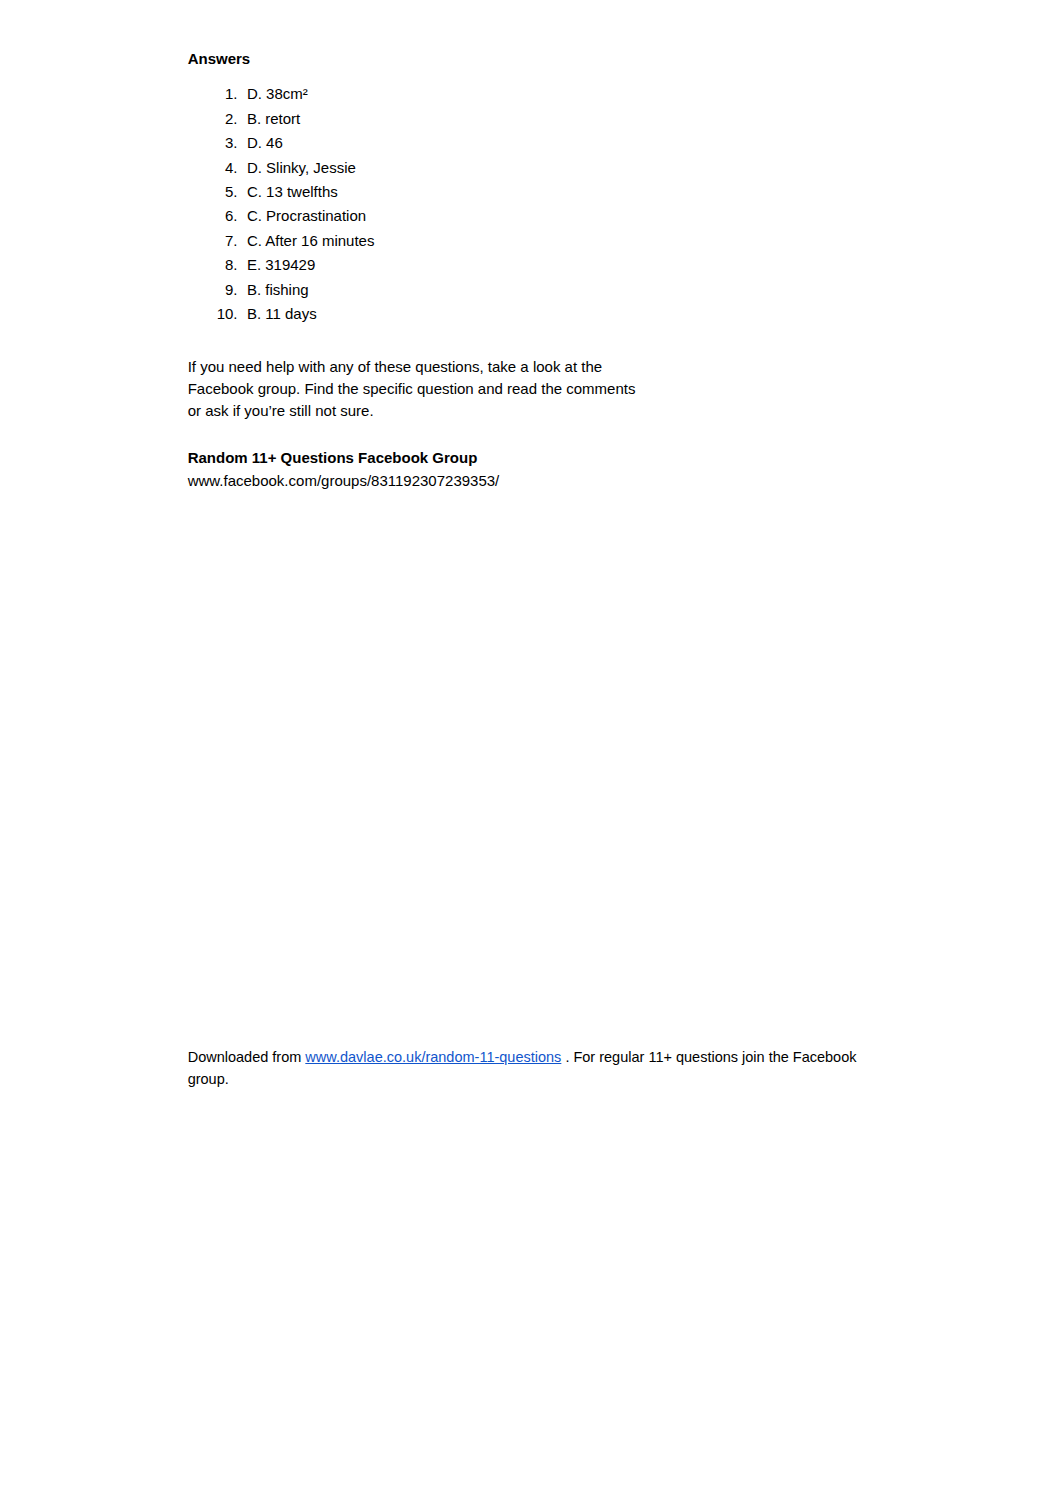Answers
D. 38cm²
B. retort
D. 46
D. Slinky, Jessie
C. 13 twelfths
C. Procrastination
C. After 16 minutes
E. 319429
B. fishing
B. 11 days
If you need help with any of these questions, take a look at the Facebook group. Find the specific question and read the comments or ask if you’re still not sure.
Random 11+ Questions Facebook Group
www.facebook.com/groups/831192307239353/
Downloaded from www.davlae.co.uk/random-11-questions . For regular 11+ questions join the Facebook group.